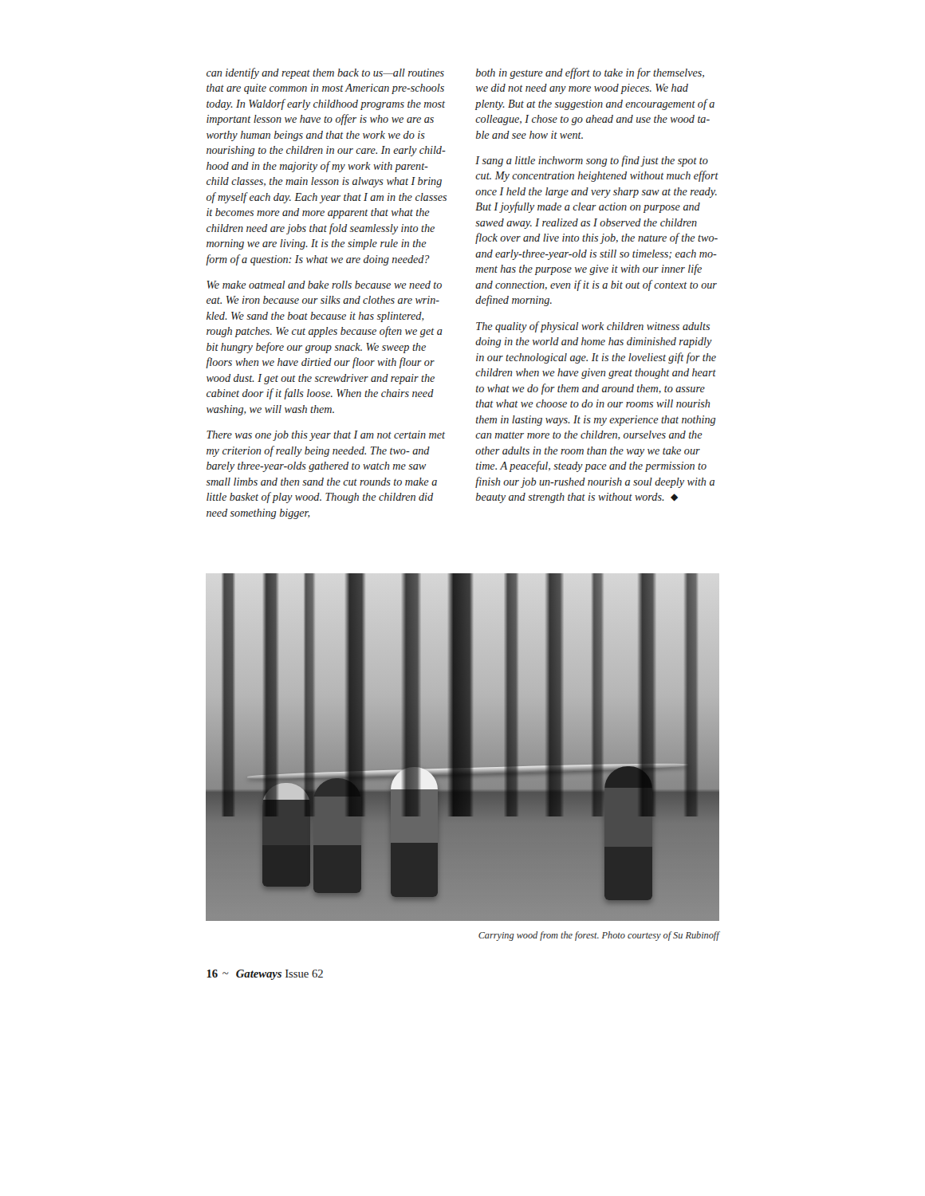can identify and repeat them back to us—all routines that are quite common in most American pre-schools today. In Waldorf early childhood programs the most important lesson we have to offer is who we are as worthy human beings and that the work we do is nourishing to the children in our care. In early childhood and in the majority of my work with parent-child classes, the main lesson is always what I bring of myself each day. Each year that I am in the classes it becomes more and more apparent that what the children need are jobs that fold seamlessly into the morning we are living. It is the simple rule in the form of a question: Is what we are doing needed?
We make oatmeal and bake rolls because we need to eat. We iron because our silks and clothes are wrinkled. We sand the boat because it has splintered, rough patches. We cut apples because often we get a bit hungry before our group snack. We sweep the floors when we have dirtied our floor with flour or wood dust. I get out the screwdriver and repair the cabinet door if it falls loose. When the chairs need washing, we will wash them.
There was one job this year that I am not certain met my criterion of really being needed. The two- and barely three-year-olds gathered to watch me saw small limbs and then sand the cut rounds to make a little basket of play wood. Though the children did need something bigger,
both in gesture and effort to take in for themselves, we did not need any more wood pieces. We had plenty. But at the suggestion and encouragement of a colleague, I chose to go ahead and use the wood table and see how it went.
I sang a little inchworm song to find just the spot to cut. My concentration heightened without much effort once I held the large and very sharp saw at the ready. But I joyfully made a clear action on purpose and sawed away. I realized as I observed the children flock over and live into this job, the nature of the two- and early-three-year-old is still so timeless; each moment has the purpose we give it with our inner life and connection, even if it is a bit out of context to our defined morning.
The quality of physical work children witness adults doing in the world and home has diminished rapidly in our technological age. It is the loveliest gift for the children when we have given great thought and heart to what we do for them and around them, to assure that what we choose to do in our rooms will nourish them in lasting ways. It is my experience that nothing can matter more to the children, ourselves and the other adults in the room than the way we take our time. A peaceful, steady pace and the permission to finish our job un-rushed nourish a soul deeply with a beauty and strength that is without words.
Carrying wood from the forest. Photo courtesy of Su Rubinoff
16 ~ Gateways Issue 62